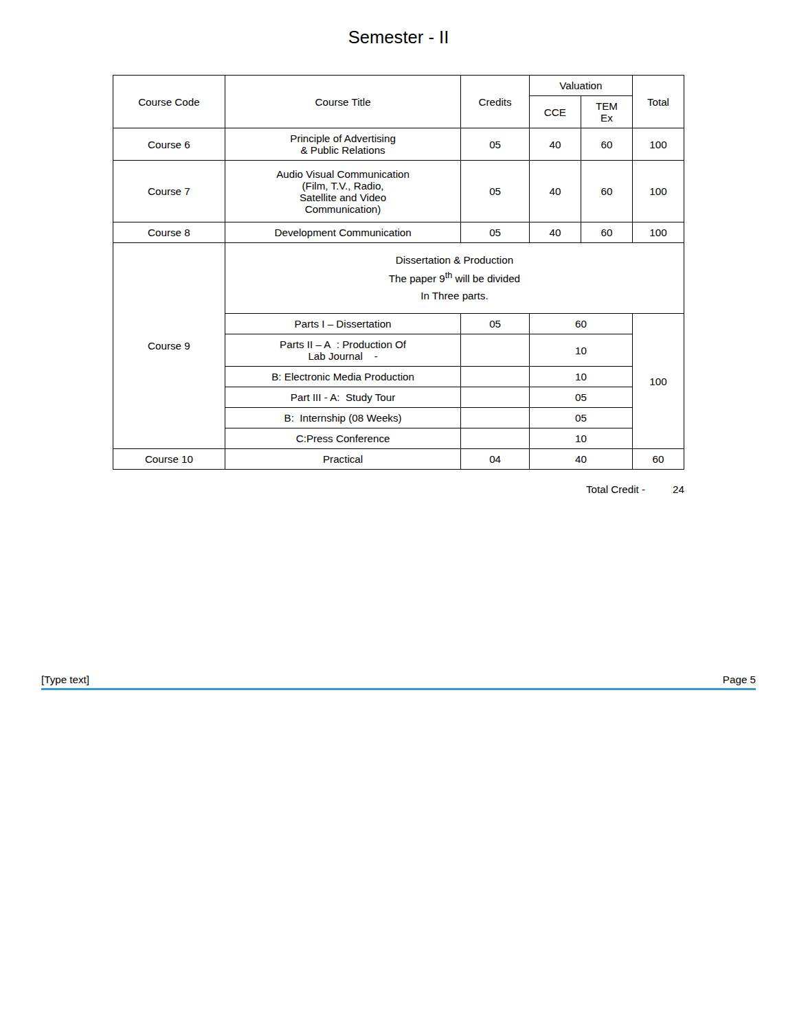Semester - II
| Course Code | Course Title | Credits | Valuation | Total |
| --- | --- | --- | --- | --- |
| CCE | TEM Ex |
| Course 6 | Principle of Advertising & Public Relations | 05 | 40 | 60 | 100 |
| Course 7 | Audio Visual Communication (Film, T.V., Radio, Satellite and Video Communication) | 05 | 40 | 60 | 100 |
| Course 8 | Development Communication | 05 | 40 | 60 | 100 |
| Course 9 | Dissertation & Production The paper 9 th will be divided In Three parts. |
| Parts I – Dissertation | 05 | 60 | 100 |
| Parts II – A : Production Of Lab Journal - | | 10 |
| B: Electronic Media Production | | 10 |
| Part III - A: Study Tour | | 05 |
| B: Internship (08 Weeks) | | 05 |
| C:Press Conference | | 10 |
| Course 10 | Practical | 04 | 40 | 60 |
Total Credit -24
[Type text]
Page 5